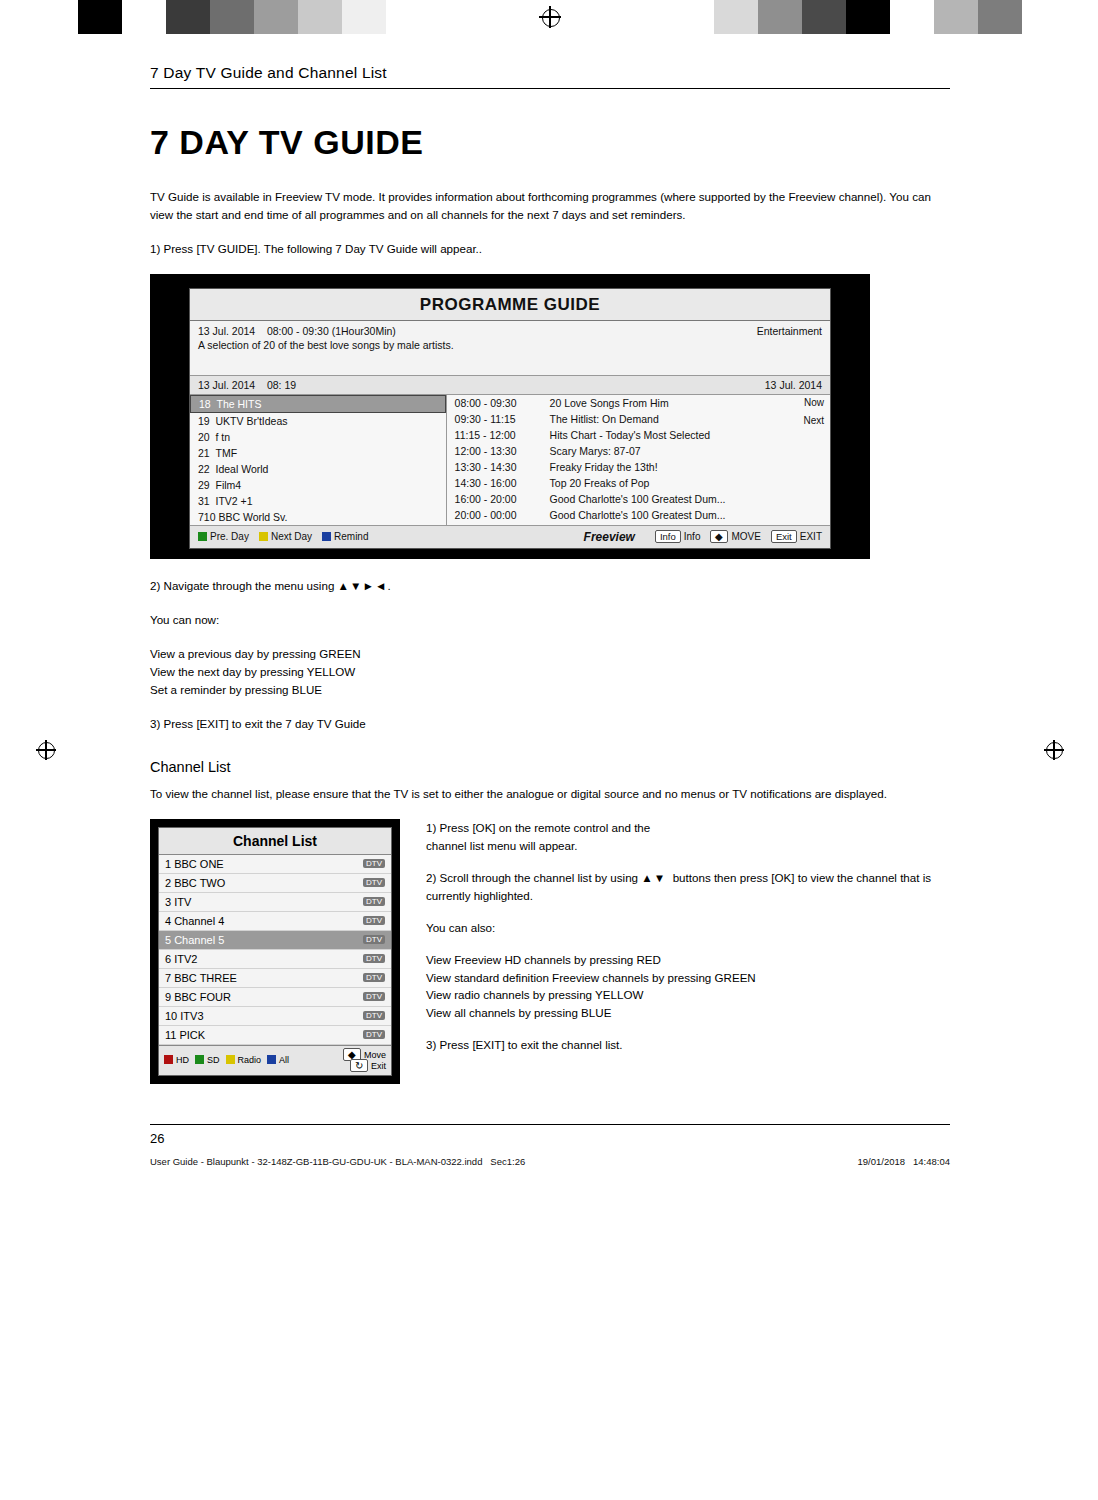7 Day TV Guide and Channel List
7 DAY TV GUIDE
TV Guide is available in Freeview TV mode. It provides information about forthcoming programmes (where supported by the Freeview channel). You can view the start and end time of all programmes and on all channels for the next 7 days and set reminders.
1) Press [TV GUIDE]. The following 7 Day TV Guide will appear..
PROGRAMME GUIDE
13 Jul. 2014 08:00 - 09:30 (1Hour30Min) Entertainment
A selection of 20 of the best love songs by male artists.
13 Jul. 2014 08: 19 13 Jul. 2014
18 The HITS
19 UKTV Br'tIdeas
20 f tn
21 TMF
22 Ideal World
29 Film4
31 ITV2 +1
710 BBC World Sv.
Now
Next
08:00 - 09:3020 Love Songs From Him
09:30 - 11:15 The Hitlist: On Demand
11:15 - 12:00 Hits Chart - Today's Most Selected
12:00 - 13:30 Scary Marys: 87-07
13:30 - 14:30 Freaky Friday the 13th!
14:30 - 16:00 Top 20 Freaks of Pop
16:00 - 20:00 Good Charlotte's 100 Greatest Dum...
20:00 - 00:00 Good Charlotte's 100 Greatest Dum...
Pre. Day Next Day Remind Freeview Info Info ◆MOVE Exit EXIT
2) Navigate through the menu using ▲▼►◄.
You can now:
View a previous day by pressing GREEN
View the next day by pressing YELLOW
Set a reminder by pressing BLUE
3) Press [EXIT] to exit the 7 day TV Guide
Channel List
To view the channel list, please ensure that the TV is set to either the analogue or digital source and no menus or TV notifications are displayed.
Channel List
1 BBC ONE DTV
2 BBC TWO DTV
3 ITV DTV
4 Channel 4 DTV
5 Channel 5 DTV
6 ITV2 DTV
7 BBC THREE DTV
9 BBC FOUR DTV
10 ITV3 DTV
11 PICK DTV
HD SD Radio All ◆Move
↻Exit
1) Press [OK] on the remote control and the
channel list menu will appear.
2) Scroll through the channel list by using ▲▼ buttons then press [OK] to view the channel that is currently highlighted.
You can also:
View Freeview HD channels by pressing RED
View standard definition Freeview channels by pressing GREEN
View radio channels by pressing YELLOW
View all channels by pressing BLUE
3) Press [EXIT] to exit the channel list.
26
User Guide - Blaupunkt - 32-148Z-GB-11B-GU-GDU-UK - BLA-MAN-0322.indd Sec1:26 19/01/2018 14:48:04